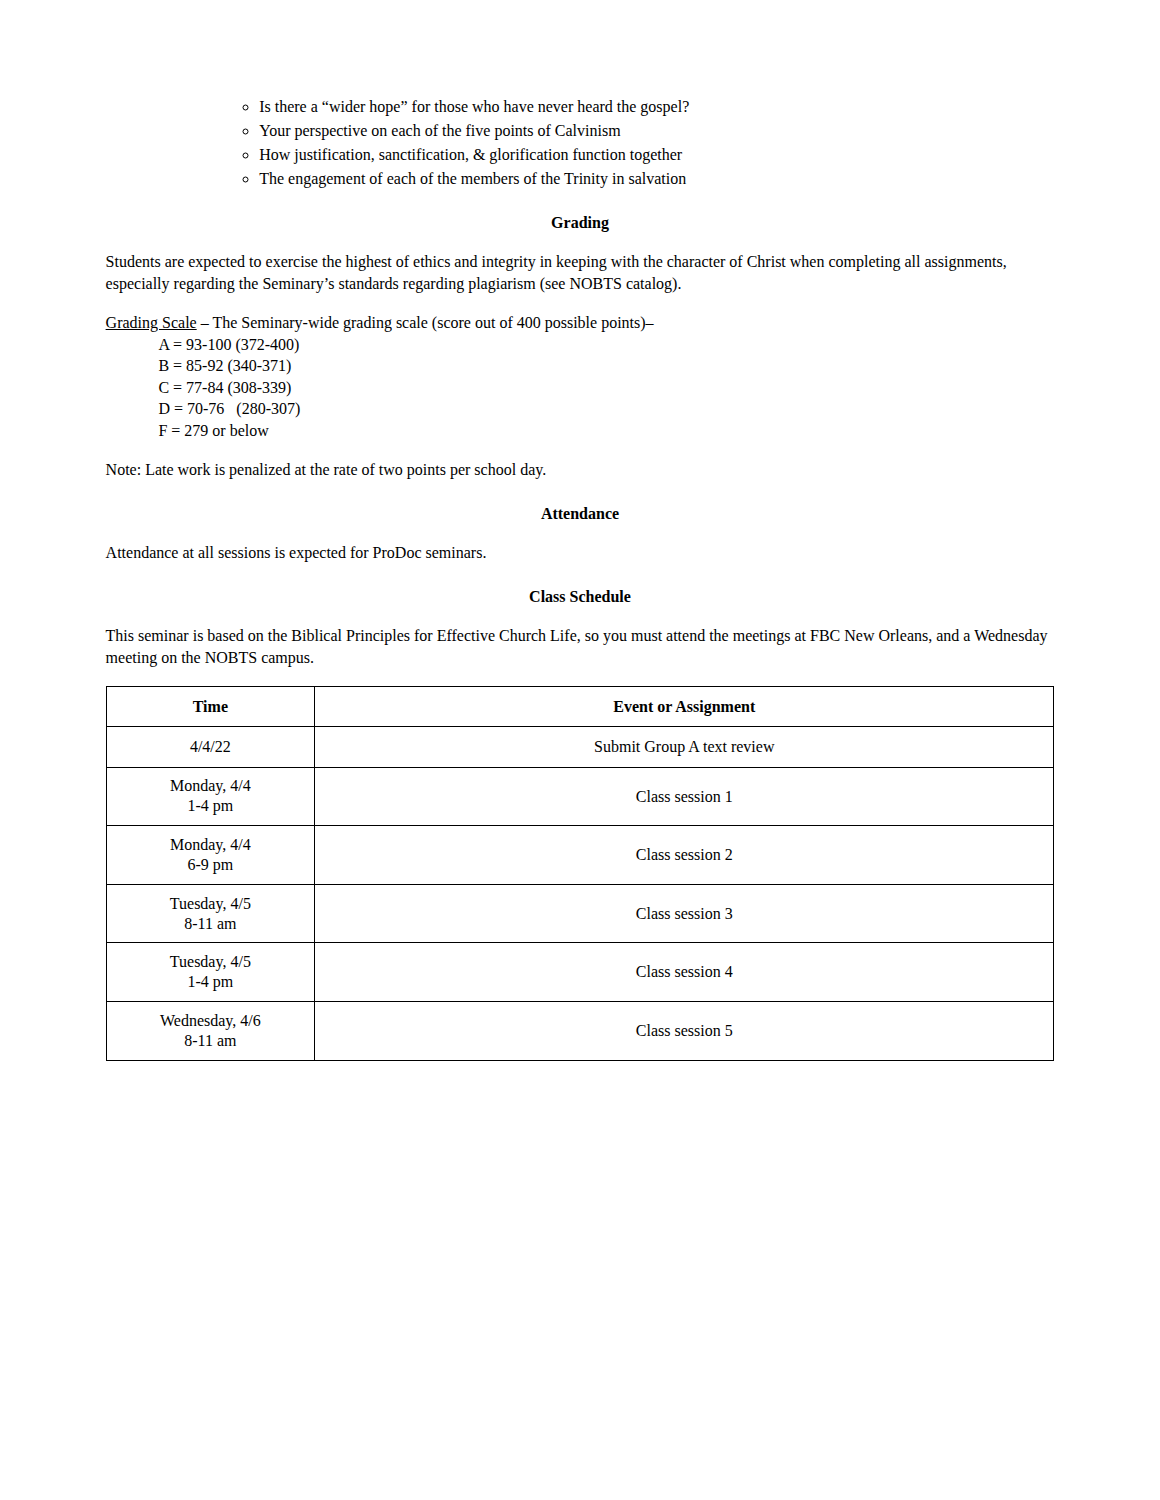Is there a “wider hope” for those who have never heard the gospel?
Your perspective on each of the five points of Calvinism
How justification, sanctification, & glorification function together
The engagement of each of the members of the Trinity in salvation
Grading
Students are expected to exercise the highest of ethics and integrity in keeping with the character of Christ when completing all assignments, especially regarding the Seminary’s standards regarding plagiarism (see NOBTS catalog).
Grading Scale – The Seminary-wide grading scale (score out of 400 possible points)–
A = 93-100 (372-400)
B = 85-92 (340-371)
C = 77-84 (308-339)
D = 70-76 (280-307)
F = 279 or below
Note: Late work is penalized at the rate of two points per school day.
Attendance
Attendance at all sessions is expected for ProDoc seminars.
Class Schedule
This seminar is based on the Biblical Principles for Effective Church Life, so you must attend the meetings at FBC New Orleans, and a Wednesday meeting on the NOBTS campus.
| Time | Event or Assignment |
| --- | --- |
| 4/4/22 | Submit Group A text review |
| Monday, 4/4 1-4 pm | Class session 1 |
| Monday, 4/4 6-9 pm | Class session 2 |
| Tuesday, 4/5 8-11 am | Class session 3 |
| Tuesday, 4/5 1-4 pm | Class session 4 |
| Wednesday, 4/6 8-11 am | Class session 5 |